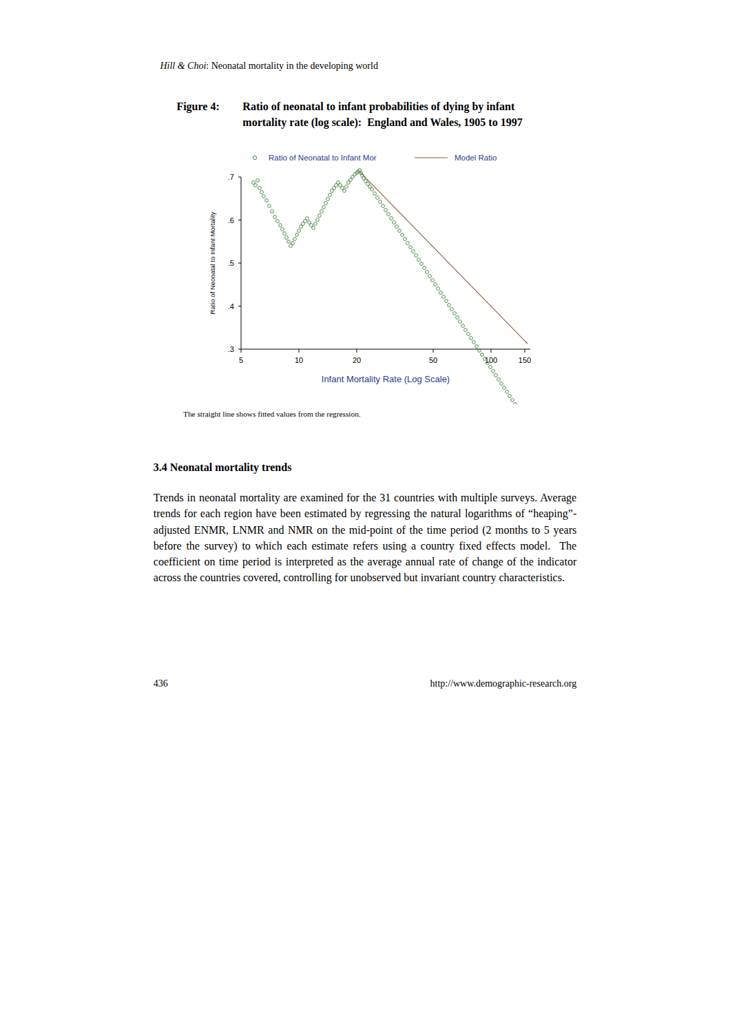Hill & Choi: Neonatal mortality in the developing world
Figure 4: Ratio of neonatal to infant probabilities of dying by infant mortality rate (log scale): England and Wales, 1905 to 1997
Ratio of Neonatal to Infant Mor Model Ratio .3 .4 .5 .6 .7 5 10 20 50 100 150 Infant Mortality Rate (Log Scale) Ratio of Neonatal to Infant Mortality
The straight line shows fitted values from the regression.
3.4 Neonatal mortality trends
Trends in neonatal mortality are examined for the 31 countries with multiple surveys. Average trends for each region have been estimated by regressing the natural logarithms of “heaping”-adjusted ENMR, LNMR and NMR on the mid-point of the time period (2 months to 5 years before the survey) to which each estimate refers using a country fixed effects model. The coefficient on time period is interpreted as the average annual rate of change of the indicator across the countries covered, controlling for unobserved but invariant country characteristics.
436 http://www.demographic-research.org